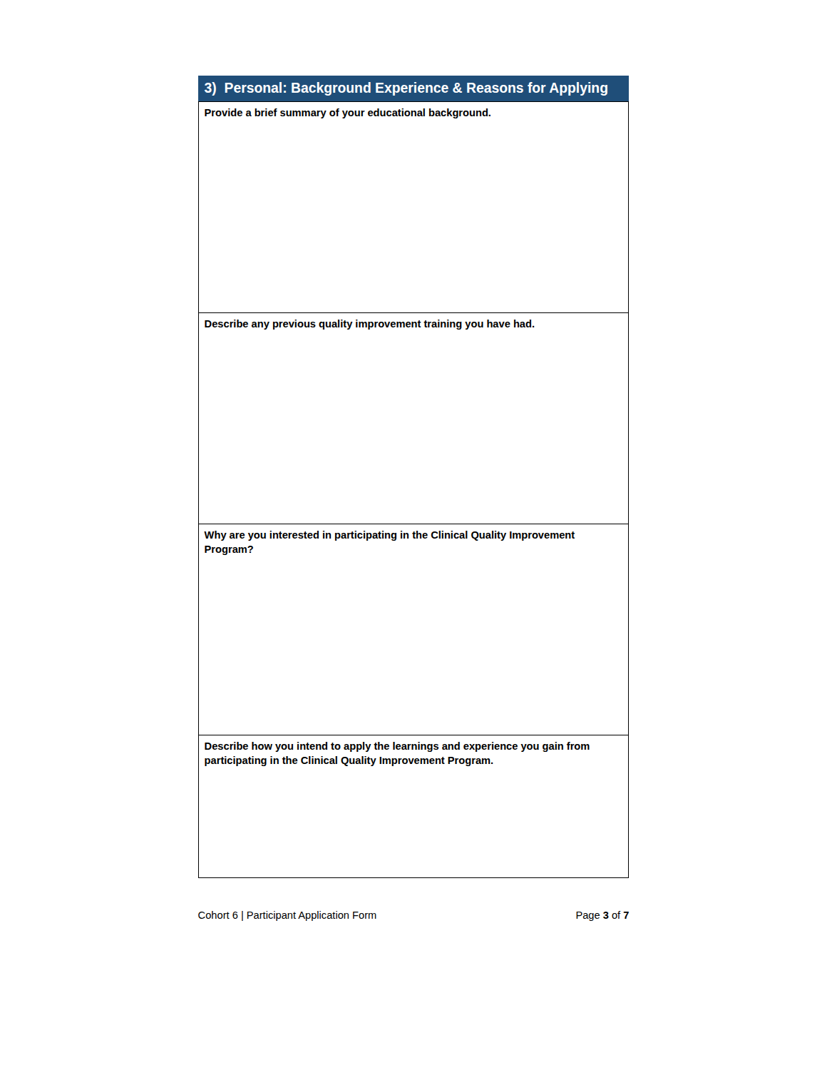3) Personal: Background Experience & Reasons for Applying
| Provide a brief summary of your educational background. |
| Describe any previous quality improvement training you have had. |
| Why are you interested in participating in the Clinical Quality Improvement Program? |
| Describe how you intend to apply the learnings and experience you gain from participating in the Clinical Quality Improvement Program. |
Cohort 6 | Participant Application Form
Page 3 of 7